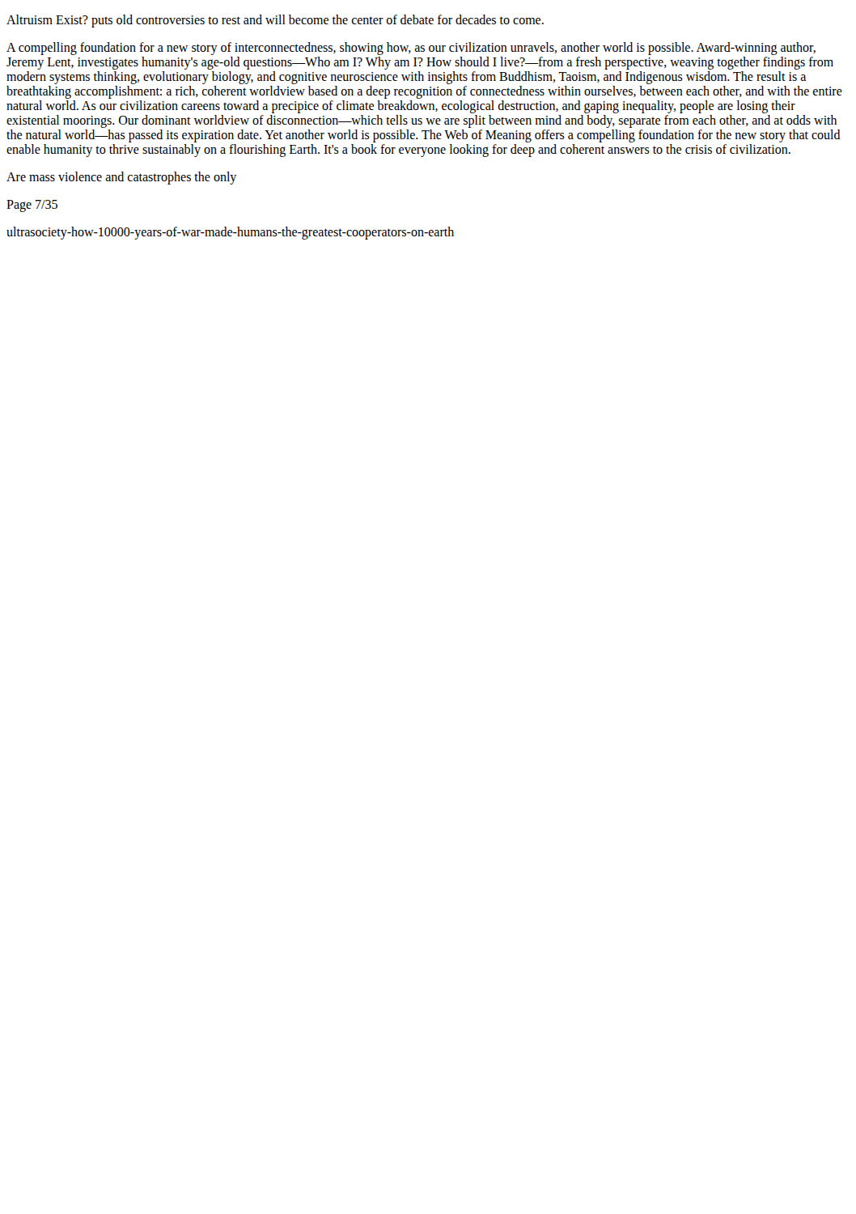Altruism Exist? puts old controversies to rest and will become the center of debate for decades to come.
A compelling foundation for a new story of interconnectedness, showing how, as our civilization unravels, another world is possible. Award-winning author, Jeremy Lent, investigates humanity's age-old questions—Who am I? Why am I? How should I live?—from a fresh perspective, weaving together findings from modern systems thinking, evolutionary biology, and cognitive neuroscience with insights from Buddhism, Taoism, and Indigenous wisdom. The result is a breathtaking accomplishment: a rich, coherent worldview based on a deep recognition of connectedness within ourselves, between each other, and with the entire natural world. As our civilization careens toward a precipice of climate breakdown, ecological destruction, and gaping inequality, people are losing their existential moorings. Our dominant worldview of disconnection—which tells us we are split between mind and body, separate from each other, and at odds with the natural world—has passed its expiration date. Yet another world is possible. The Web of Meaning offers a compelling foundation for the new story that could enable humanity to thrive sustainably on a flourishing Earth. It's a book for everyone looking for deep and coherent answers to the crisis of civilization.
Are mass violence and catastrophes the only
Page 7/35
ultrasociety-how-10000-years-of-war-made-humans-the-greatest-cooperators-on-earth